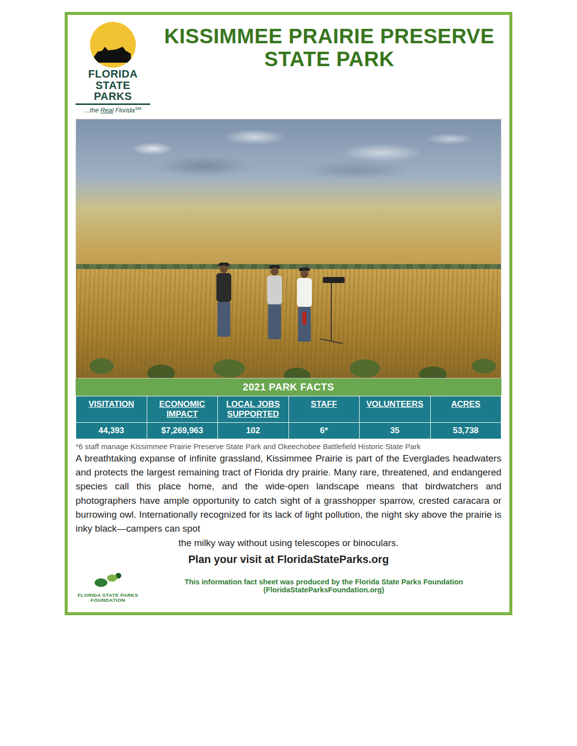FLORIDA
STATE PARKS
...the Real FloridaSM
KISSIMMEE PRAIRIE PRESERVE
STATE PARK
2021 PARK FACTS
| VISITATION | ECONOMIC IMPACT | LOCAL JOBS SUPPORTED | STAFF | VOLUNTEERS | ACRES |
| --- | --- | --- | --- | --- | --- |
| 44,393 | $7,269,963 | 102 | 6* | 35 | 53,738 |
*6 staff manage Kissimmee Prairie Preserve State Park and Okeechobee Battlefield Historic State Park
A breathtaking expanse of infinite grassland, Kissimmee Prairie is part of the Everglades headwaters and protects the largest remaining tract of Florida dry prairie. Many rare, threatened, and endangered species call this place home, and the wide-open landscape means that birdwatchers and photographers have ample opportunity to catch sight of a grasshopper sparrow, crested caracara or burrowing owl. Internationally recognized for its lack of light pollution, the night sky above the prairie is inky black—campers can spot the milky way without using telescopes or binoculars.
Plan your visit at FloridaStateParks.org
FLORIDA STATE PARKS
FOUNDATION
This information fact sheet was produced by the Florida State Parks Foundation (FloridaStateParksFoundation.org)